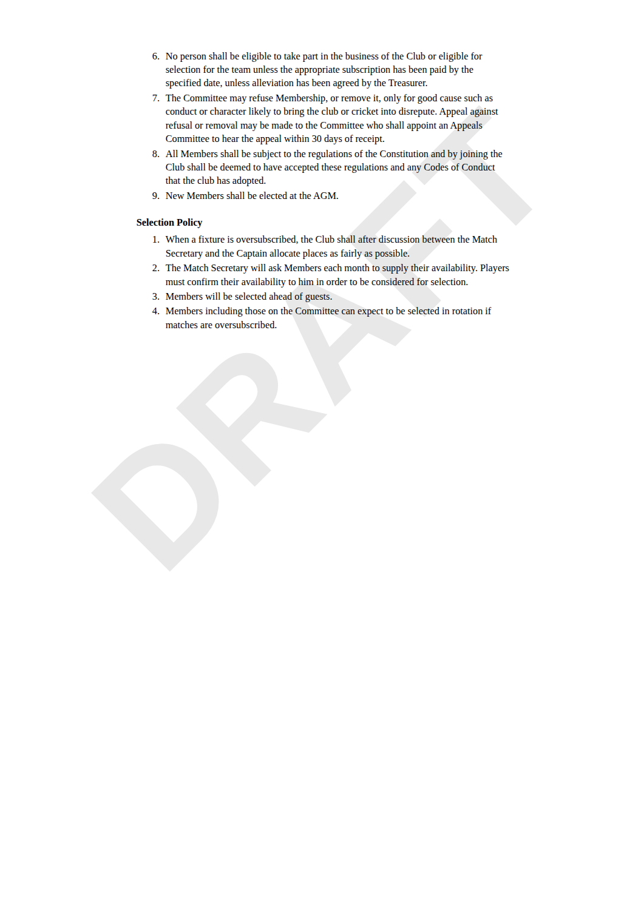DRAFT
No person shall be eligible to take part in the business of the Club or eligible for selection for the team unless the appropriate subscription has been paid by the specified date, unless alleviation has been agreed by the Treasurer.
The Committee may refuse Membership, or remove it, only for good cause such as conduct or character likely to bring the club or cricket into disrepute. Appeal against refusal or removal may be made to the Committee who shall appoint an Appeals Committee to hear the appeal within 30 days of receipt.
All Members shall be subject to the regulations of the Constitution and by joining the Club shall be deemed to have accepted these regulations and any Codes of Conduct that the club has adopted.
New Members shall be elected at the AGM.
Selection Policy
When a fixture is oversubscribed, the Club shall after discussion between the Match Secretary and the Captain allocate places as fairly as possible.
The Match Secretary will ask Members each month to supply their availability. Players must confirm their availability to him in order to be considered for selection.
Members will be selected ahead of guests.
Members including those on the Committee can expect to be selected in rotation if matches are oversubscribed.